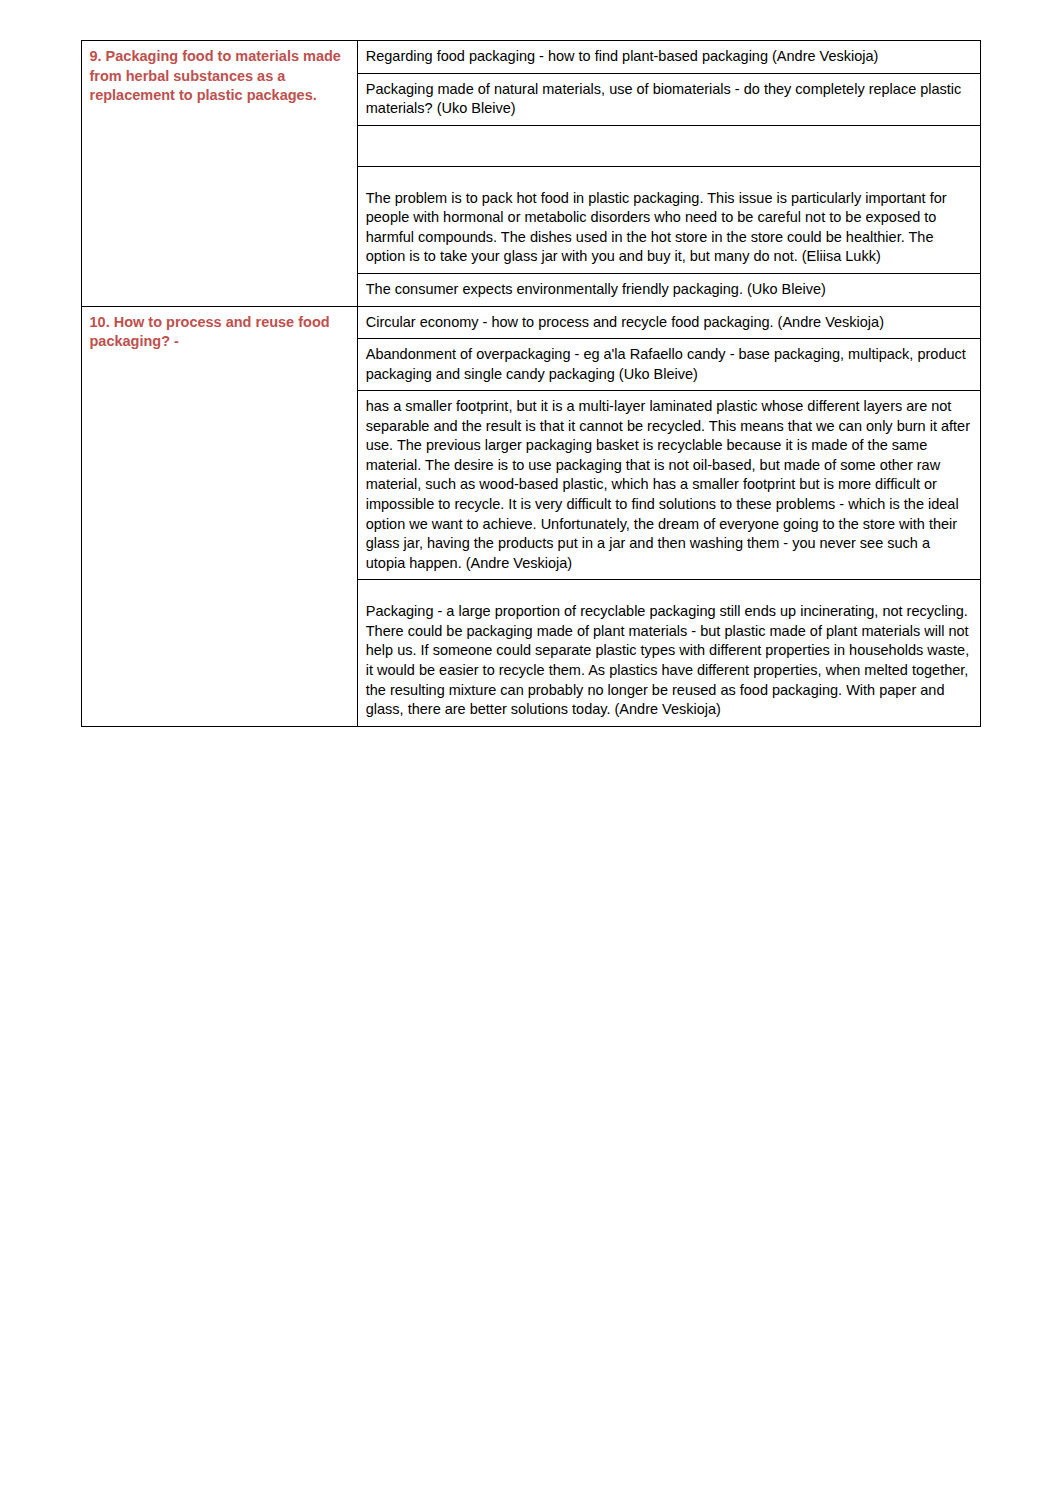| 9. Packaging food to materials made from herbal substances as a replacement to plastic packages. | Regarding food packaging - how to find plant-based packaging (Andre Veskioja) |
| Packaging made of natural materials, use of biomaterials - do they completely replace plastic materials? (Uko Bleive) |
| The problem is to pack hot food in plastic packaging. This issue is particularly important for people with hormonal or metabolic disorders who need to be careful not to be exposed to harmful compounds. The dishes used in the hot store in the store could be healthier. The option is to take your glass jar with you and buy it, but many do not. (Eliisa Lukk) |
| The consumer expects environmentally friendly packaging. (Uko Bleive) |
| 10. How to process and reuse food packaging? - | Circular economy - how to process and recycle food packaging. (Andre Veskioja) |
| Abandonment of overpackaging - eg a'la Rafaello candy - base packaging, multipack, product packaging and single candy packaging (Uko Bleive) |
| has a smaller footprint, but it is a multi-layer laminated plastic whose different layers are not separable and the result is that it cannot be recycled. This means that we can only burn it after use. The previous larger packaging basket is recyclable because it is made of the same material. The desire is to use packaging that is not oil-based, but made of some other raw material, such as wood-based plastic, which has a smaller footprint but is more difficult or impossible to recycle. It is very difficult to find solutions to these problems - which is the ideal option we want to achieve. Unfortunately, the dream of everyone going to the store with their glass jar, having the products put in a jar and then washing them - you never see such a utopia happen. (Andre Veskioja) |
| Packaging - a large proportion of recyclable packaging still ends up incinerating, not recycling. There could be packaging made of plant materials - but plastic made of plant materials will not help us. If someone could separate plastic types with different properties in households waste, it would be easier to recycle them. As plastics have different properties, when melted together, the resulting mixture can probably no longer be reused as food packaging. With paper and glass, there are better solutions today. (Andre Veskioja) |